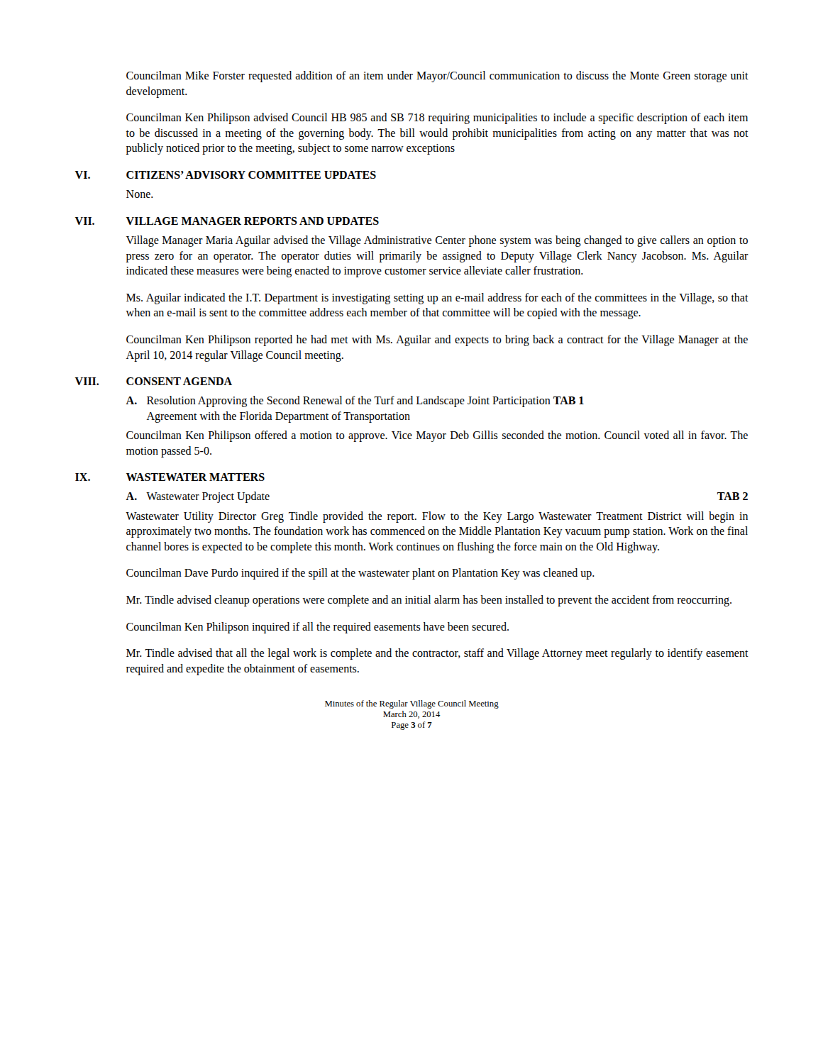Councilman Mike Forster requested addition of an item under Mayor/Council communication to discuss the Monte Green storage unit development.
Councilman Ken Philipson advised Council HB 985 and SB 718 requiring municipalities to include a specific description of each item to be discussed in a meeting of the governing body. The bill would prohibit municipalities from acting on any matter that was not publicly noticed prior to the meeting, subject to some narrow exceptions
VI.
CITIZENS’ ADVISORY COMMITTEE UPDATES
None.
VII.
VILLAGE MANAGER REPORTS AND UPDATES
Village Manager Maria Aguilar advised the Village Administrative Center phone system was being changed to give callers an option to press zero for an operator. The operator duties will primarily be assigned to Deputy Village Clerk Nancy Jacobson. Ms. Aguilar indicated these measures were being enacted to improve customer service alleviate caller frustration.
Ms. Aguilar indicated the I.T. Department is investigating setting up an e-mail address for each of the committees in the Village, so that when an e-mail is sent to the committee address each member of that committee will be copied with the message.
Councilman Ken Philipson reported he had met with Ms. Aguilar and expects to bring back a contract for the Village Manager at the April 10, 2014 regular Village Council meeting.
VIII.
CONSENT AGENDA
A.
Resolution Approving the Second Renewal of the Turf and Landscape Joint Participation TAB 1
Agreement with the Florida Department of Transportation
Councilman Ken Philipson offered a motion to approve. Vice Mayor Deb Gillis seconded the motion. Council voted all in favor. The motion passed 5-0.
IX.
WASTEWATER MATTERS
A.
Wastewater Project Update TAB 2
Wastewater Utility Director Greg Tindle provided the report. Flow to the Key Largo Wastewater Treatment District will begin in approximately two months. The foundation work has commenced on the Middle Plantation Key vacuum pump station. Work on the final channel bores is expected to be complete this month. Work continues on flushing the force main on the Old Highway.
Councilman Dave Purdo inquired if the spill at the wastewater plant on Plantation Key was cleaned up.
Mr. Tindle advised cleanup operations were complete and an initial alarm has been installed to prevent the accident from reoccurring.
Councilman Ken Philipson inquired if all the required easements have been secured.
Mr. Tindle advised that all the legal work is complete and the contractor, staff and Village Attorney meet regularly to identify easement required and expedite the obtainment of easements.
Minutes of the Regular Village Council Meeting
March 20, 2014
Page 3 of 7